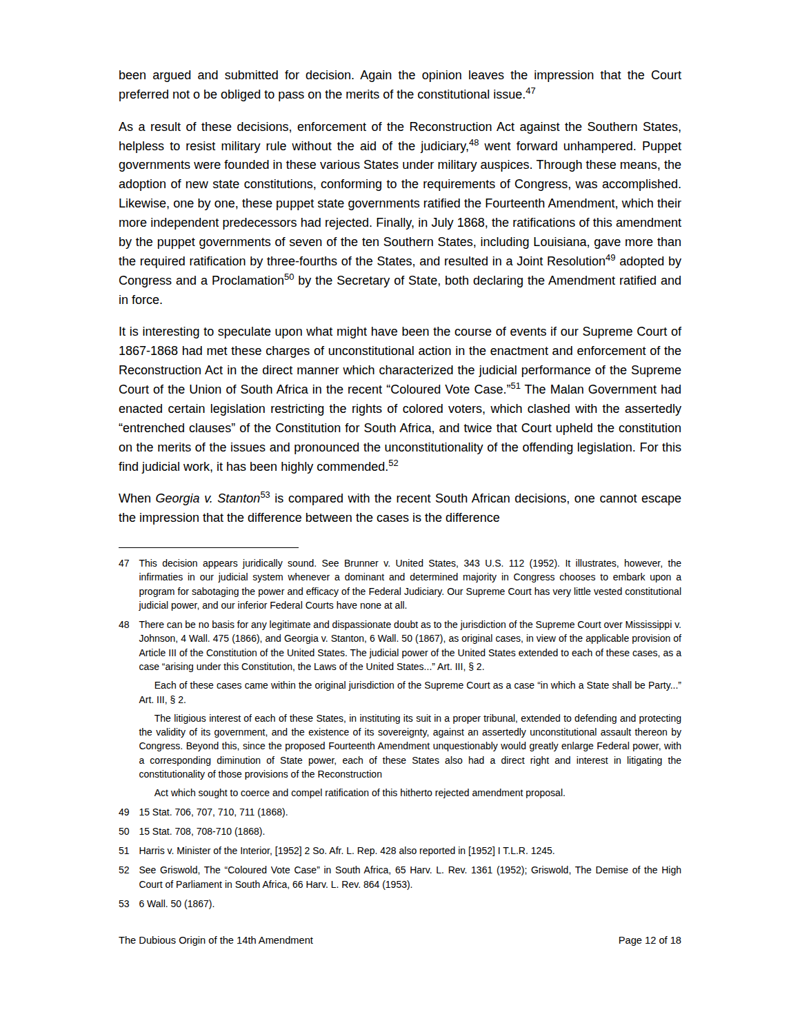been argued and submitted for decision. Again the opinion leaves the impression that the Court preferred not o be obliged to pass on the merits of the constitutional issue.47
As a result of these decisions, enforcement of the Reconstruction Act against the Southern States, helpless to resist military rule without the aid of the judiciary,48 went forward unhampered. Puppet governments were founded in these various States under military auspices. Through these means, the adoption of new state constitutions, conforming to the requirements of Congress, was accomplished. Likewise, one by one, these puppet state governments ratified the Fourteenth Amendment, which their more independent predecessors had rejected. Finally, in July 1868, the ratifications of this amendment by the puppet governments of seven of the ten Southern States, including Louisiana, gave more than the required ratification by three-fourths of the States, and resulted in a Joint Resolution49 adopted by Congress and a Proclamation50 by the Secretary of State, both declaring the Amendment ratified and in force.
It is interesting to speculate upon what might have been the course of events if our Supreme Court of 1867-1868 had met these charges of unconstitutional action in the enactment and enforcement of the Reconstruction Act in the direct manner which characterized the judicial performance of the Supreme Court of the Union of South Africa in the recent “Coloured Vote Case.”51 The Malan Government had enacted certain legislation restricting the rights of colored voters, which clashed with the assertedly “entrenched clauses” of the Constitution for South Africa, and twice that Court upheld the constitution on the merits of the issues and pronounced the unconstitutionality of the offending legislation. For this find judicial work, it has been highly commended.52
When Georgia v. Stanton53 is compared with the recent South African decisions, one cannot escape the impression that the difference between the cases is the difference
47
This decision appears juridically sound. See Brunner v. United States, 343 U.S. 112 (1952). It illustrates, however, the infirmaties in our judicial system whenever a dominant and determined majority in Congress chooses to embark upon a program for sabotaging the power and efficacy of the Federal Judiciary. Our Supreme Court has very little vested constitutional judicial power, and our inferior Federal Courts have none at all.
48
There can be no basis for any legitimate and dispassionate doubt as to the jurisdiction of the Supreme Court over Mississippi v. Johnson, 4 Wall. 475 (1866), and Georgia v. Stanton, 6 Wall. 50 (1867), as original cases, in view of the applicable provision of Article III of the Constitution of the United States. The judicial power of the United States extended to each of these cases, as a case “arising under this Constitution, the Laws of the United States...” Art. III, § 2.
Each of these cases came within the original jurisdiction of the Supreme Court as a case “in which a State shall be Party...” Art. III, § 2.
The litigious interest of each of these States, in instituting its suit in a proper tribunal, extended to defending and protecting the validity of its government, and the existence of its sovereignty, against an assertedly unconstitutional assault thereon by Congress. Beyond this, since the proposed Fourteenth Amendment unquestionably would greatly enlarge Federal power, with a corresponding diminution of State power, each of these States also had a direct right and interest in litigating the constitutionality of those provisions of the Reconstruction
Act which sought to coerce and compel ratification of this hitherto rejected amendment proposal.
49
15 Stat. 706, 707, 710, 711 (1868).
50
15 Stat. 708, 708-710 (1868).
51
Harris v. Minister of the Interior, [1952] 2 So. Afr. L. Rep. 428 also reported in [1952] I T.L.R. 1245.
52
See Griswold, The “Coloured Vote Case” in South Africa, 65 Harv. L. Rev. 1361 (1952); Griswold, The Demise of the High Court of Parliament in South Africa, 66 Harv. L. Rev. 864 (1953).
53
6 Wall. 50 (1867).
The Dubious Origin of the 14th Amendment Page 12 of 18